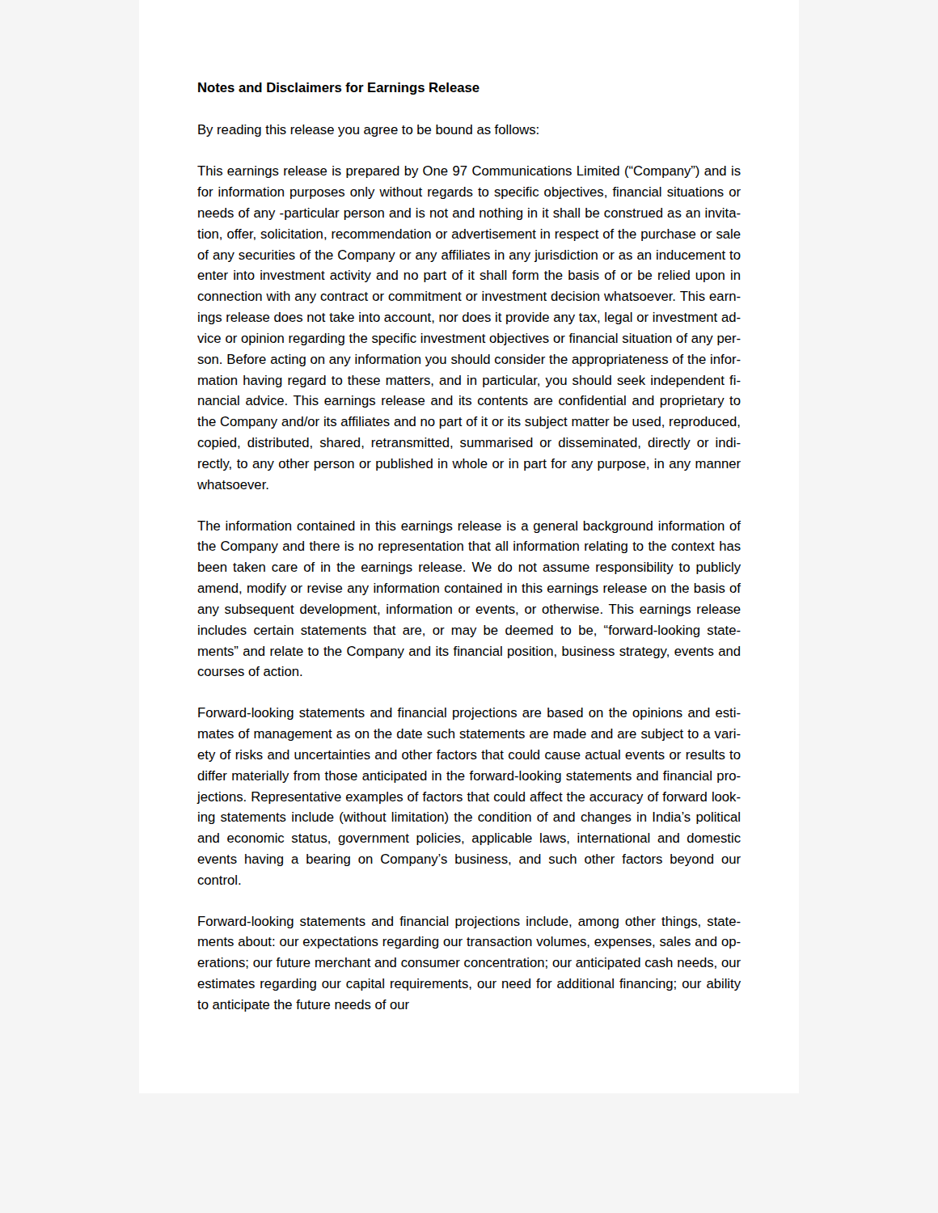Notes and Disclaimers for Earnings Release
By reading this release you agree to be bound as follows:
This earnings release is prepared by One 97 Communications Limited (“Company”) and is for information purposes only without regards to specific objectives, financial situations or needs of any -particular person and is not and nothing in it shall be construed as an invitation, offer, solicitation, recommendation or advertisement in respect of the purchase or sale of any securities of the Company or any affiliates in any jurisdiction or as an inducement to enter into investment activity and no part of it shall form the basis of or be relied upon in connection with any contract or commitment or investment decision whatsoever. This earnings release does not take into account, nor does it provide any tax, legal or investment advice or opinion regarding the specific investment objectives or financial situation of any person. Before acting on any information you should consider the appropriateness of the information having regard to these matters, and in particular, you should seek independent financial advice. This earnings release and its contents are confidential and proprietary to the Company and/or its affiliates and no part of it or its subject matter be used, reproduced, copied, distributed, shared, retransmitted, summarised or disseminated, directly or indirectly, to any other person or published in whole or in part for any purpose, in any manner whatsoever.
The information contained in this earnings release is a general background information of the Company and there is no representation that all information relating to the context has been taken care of in the earnings release. We do not assume responsibility to publicly amend, modify or revise any information contained in this earnings release on the basis of any subsequent development, information or events, or otherwise. This earnings release includes certain statements that are, or may be deemed to be, “forward-looking statements” and relate to the Company and its financial position, business strategy, events and courses of action.
Forward-looking statements and financial projections are based on the opinions and estimates of management as on the date such statements are made and are subject to a variety of risks and uncertainties and other factors that could cause actual events or results to differ materially from those anticipated in the forward-looking statements and financial projections. Representative examples of factors that could affect the accuracy of forward looking statements include (without limitation) the condition of and changes in India’s political and economic status, government policies, applicable laws, international and domestic events having a bearing on Company’s business, and such other factors beyond our control.
Forward-looking statements and financial projections include, among other things, statements about: our expectations regarding our transaction volumes, expenses, sales and operations; our future merchant and consumer concentration; our anticipated cash needs, our estimates regarding our capital requirements, our need for additional financing; our ability to anticipate the future needs of our